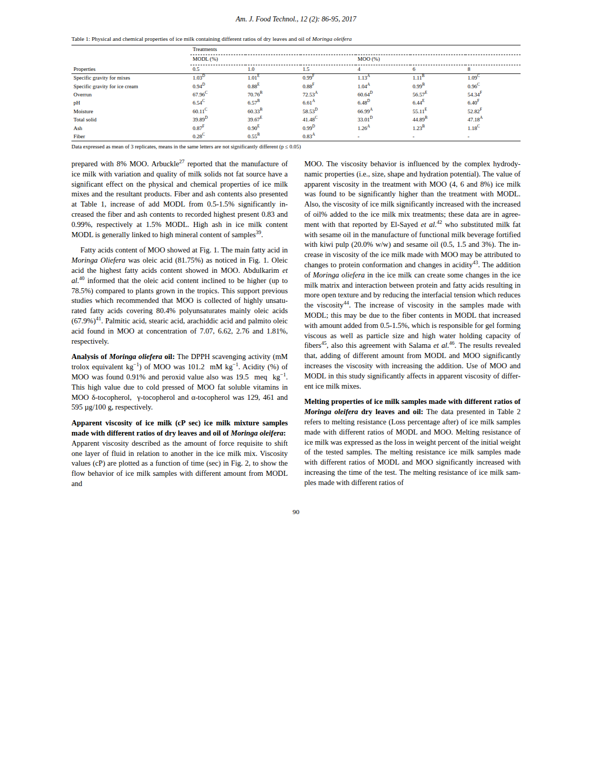Am. J. Food Technol., 12 (2): 86-95, 2017
Table 1: Physical and chemical properties of ice milk containing different ratios of dry leaves and oil of Moringa oleifera
| | Treatments |
| | MODL (%) | MOO (%) |
| Properties | 0.5 | 1.0 | 1.5 | 4 | 6 | 8 |
| Specific gravity for mixes | 1.03 D | 1.01 E | 0.99 F | 1.13 A | 1.11 B | 1.09 C |
| Specific gravity for ice cream | 0.94 D | 0.88 E | 0.88 F | 1.04 A | 0.99 B | 0.96 C |
| Overrun | 67.96 C | 70.76 B | 72.53 A | 60.64 D | 56.57 E | 54.34 F |
| pH | 6.54 C | 6.57 B | 6.61 A | 6.48 D | 6.44 E | 6.40 F |
| Moisture | 60.11 C | 60.33 B | 58.53 D | 66.99 A | 55.11 E | 52.82 F |
| Total solid | 39.89 D | 39.67 E | 41.48 C | 33.01 D | 44.89 B | 47.18 A |
| Ash | 0.87 F | 0.90 E | 0.99 D | 1.26 A | 1.23 B | 1.18 C |
| Fiber | 0.28 C | 0.55 B | 0.83 A | - | - | - |
Data expressed as mean of 3 replicates, means in the same letters are not significantly different (p ≤ 0.05)
prepared with 8% MOO. Arbuckle27 reported that the manufacture of ice milk with variation and quality of milk solids not fat source have a significant effect on the physical and chemical properties of ice milk mixes and the resultant products. Fiber and ash contents also presented at Table 1, increase of add MODL from 0.5-1.5% significantly increased the fiber and ash contents to recorded highest present 0.83 and 0.99%, respectively at 1.5% MODL. High ash in ice milk content MODL is generally linked to high mineral content of samples39.
Fatty acids content of MOO showed at Fig. 1. The main fatty acid in Moringa Oliefera was oleic acid (81.75%) as noticed in Fig. 1. Oleic acid the highest fatty acids content showed in MOO. Abdulkarim et al.40 informed that the oleic acid content inclined to be higher (up to 78.5%) compared to plants grown in the tropics. This support previous studies which recommended that MOO is collected of highly unsaturated fatty acids covering 80.4% polyunsaturates mainly oleic acids (67.9%)41. Palmitic acid, stearic acid, arachiddic acid and palmito oleic acid found in MOO at concentration of 7.07, 6.62, 2.76 and 1.81%, respectively.
Analysis of Moringa oliefera oil: The DPPH scavenging activity (mM trolox equivalent kg−1) of MOO was 101.2 mM kg−1. Acidity (%) of MOO was found 0.91% and peroxid value also was 19.5 meq kg−1. This high value due to cold pressed of MOO fat soluble vitamins in MOO δ-tocopherol, γ-tocopherol and α-tocopherol was 129, 461 and 595 µg/100 g, respectively.
Apparent viscosity of ice milk (cP sec) ice milk mixture samples made with different ratios of dry leaves and oil of Moringa oleifera: Apparent viscosity described as the amount of force requisite to shift one layer of fluid in relation to another in the ice milk mix. Viscosity values (cP) are plotted as a function of time (sec) in Fig. 2, to show the flow behavior of ice milk samples with different amount from MODL and
MOO. The viscosity behavior is influenced by the complex hydrodynamic properties (i.e., size, shape and hydration potential). The value of apparent viscosity in the treatment with MOO (4, 6 and 8%) ice milk was found to be significantly higher than the treatment with MODL. Also, the viscosity of ice milk significantly increased with the increased of oil% added to the ice milk mix treatments; these data are in agreement with that reported by El-Sayed et al.42 who substituted milk fat with sesame oil in the manufacture of functional milk beverage fortified with kiwi pulp (20.0% w/w) and sesame oil (0.5, 1.5 and 3%). The increase in viscosity of the ice milk made with MOO may be attributed to changes to protein conformation and changes in acidity43. The addition of Moringa oliefera in the ice milk can create some changes in the ice milk matrix and interaction between protein and fatty acids resulting in more open texture and by reducing the interfacial tension which reduces the viscosity44. The increase of viscosity in the samples made with MODL; this may be due to the fiber contents in MODL that increased with amount added from 0.5-1.5%, which is responsible for gel forming viscous as well as particle size and high water holding capacity of fibers45, also this agreement with Salama et al.46. The results revealed that, adding of different amount from MODL and MOO significantly increases the viscosity with increasing the addition. Use of MOO and MODL in this study significantly affects in apparent viscosity of different ice milk mixes.
Melting properties of ice milk samples made with different ratios of Moringa oleifera dry leaves and oil: The data presented in Table 2 refers to melting resistance (Loss percentage after) of ice milk samples made with different ratios of MODL and MOO. Melting resistance of ice milk was expressed as the loss in weight percent of the initial weight of the tested samples. The melting resistance ice milk samples made with different ratios of MODL and MOO significantly increased with increasing the time of the test. The melting resistance of ice milk samples made with different ratios of
90